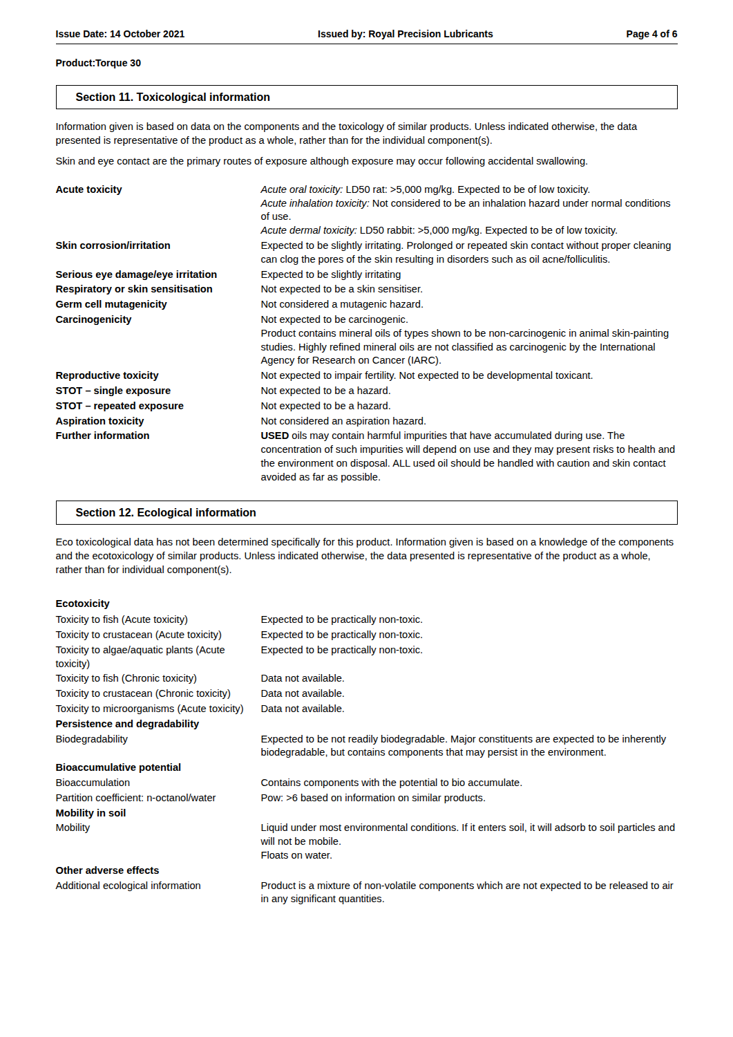Issue Date: 14 October 2021 Issued by: Royal Precision Lubricants Page 4 of 6
Product:Torque 30
Section 11. Toxicological information
Information given is based on data on the components and the toxicology of similar products. Unless indicated otherwise, the data presented is representative of the product as a whole, rather than for the individual component(s).
Skin and eye contact are the primary routes of exposure although exposure may occur following accidental swallowing.
| Acute toxicity | Acute oral toxicity: LD50 rat: >5,000 mg/kg. Expected to be of low toxicity. Acute inhalation toxicity: Not considered to be an inhalation hazard under normal conditions of use. Acute dermal toxicity: LD50 rabbit: >5,000 mg/kg. Expected to be of low toxicity. |
| Skin corrosion/irritation | Expected to be slightly irritating. Prolonged or repeated skin contact without proper cleaning can clog the pores of the skin resulting in disorders such as oil acne/folliculitis. |
| Serious eye damage/eye irritation | Expected to be slightly irritating |
| Respiratory or skin sensitisation | Not expected to be a skin sensitiser. |
| Germ cell mutagenicity | Not considered a mutagenic hazard. |
| Carcinogenicity | Not expected to be carcinogenic. Product contains mineral oils of types shown to be non-carcinogenic in animal skin-painting studies. Highly refined mineral oils are not classified as carcinogenic by the International Agency for Research on Cancer (IARC). |
| Reproductive toxicity | Not expected to impair fertility. Not expected to be developmental toxicant. |
| STOT – single exposure | Not expected to be a hazard. |
| STOT – repeated exposure | Not expected to be a hazard. |
| Aspiration toxicity | Not considered an aspiration hazard. |
| Further information | USED oils may contain harmful impurities that have accumulated during use. The concentration of such impurities will depend on use and they may present risks to health and the environment on disposal. ALL used oil should be handled with caution and skin contact avoided as far as possible. |
Section 12. Ecological information
Eco toxicological data has not been determined specifically for this product. Information given is based on a knowledge of the components and the ecotoxicology of similar products. Unless indicated otherwise, the data presented is representative of the product as a whole, rather than for individual component(s).
Ecotoxicity
| Toxicity to fish (Acute toxicity) | Expected to be practically non-toxic. |
| Toxicity to crustacean (Acute toxicity) | Expected to be practically non-toxic. |
| Toxicity to algae/aquatic plants (Acute toxicity) | Expected to be practically non-toxic. |
| Toxicity to fish (Chronic toxicity) | Data not available. |
| Toxicity to crustacean (Chronic toxicity) | Data not available. |
| Toxicity to microorganisms (Acute toxicity) | Data not available. |
| Persistence and degradability | |
| Biodegradability | Expected to be not readily biodegradable. Major constituents are expected to be inherently biodegradable, but contains components that may persist in the environment. |
| Bioaccumulative potential | |
| Bioaccumulation | Contains components with the potential to bio accumulate. |
| Partition coefficient: n-octanol/water | Pow: >6 based on information on similar products. |
| Mobility in soil | |
| Mobility | Liquid under most environmental conditions. If it enters soil, it will adsorb to soil particles and will not be mobile. Floats on water. |
| Other adverse effects | |
| Additional ecological information | Product is a mixture of non-volatile components which are not expected to be released to air in any significant quantities. |